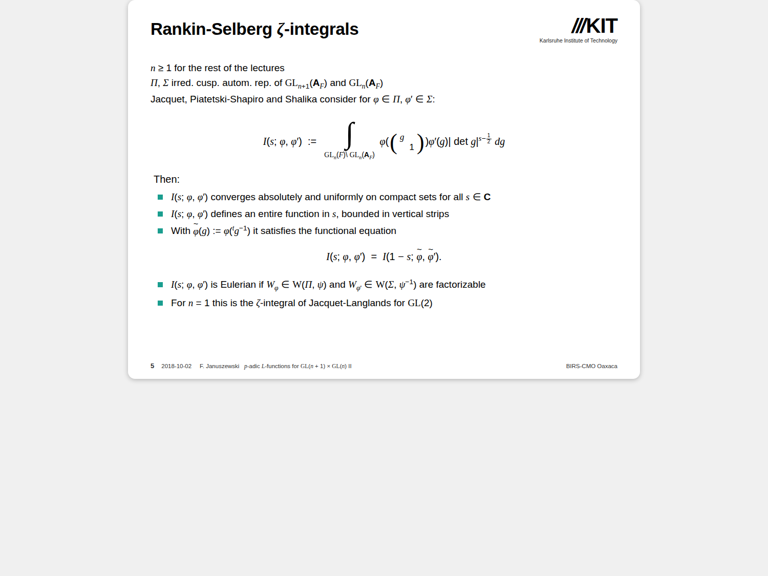///KIT
Karlsruhe Institute of Technology
Rankin-Selberg ζ-integrals
n ≥ 1 for the rest of the lectures
Π, Σ irred. cusp. autom. rep. of GLn+1(AF) and GLn(AF)
Jacquet, Piatetski-Shapiro and Shalika consider for φ ∈ Π, φ′ ∈ Σ:
I(s; φ, φ′) := ∫ GLn(F)\ GLn(AF) φ((
| g | |
| | 1 |
))φ′(g)| det g|s−12 dg
Then:
I(s; φ, φ′) converges absolutely and uniformly on compact sets for all s ∈ C
I(s; φ, φ′) defines an entire function in s, bounded in vertical strips
With ~φ(g) := φ(tg−1) it satisfies the functional equation
I(s; φ, φ′) = I(1 − s; ~φ, ~φ′).
I(s; φ, φ′) is Eulerian if Wφ ∈ W(Π, ψ) and Wφ′ ∈ W(Σ, ψ−1) are factorizable
For n = 1 this is the ζ-integral of Jacquet-Langlands for GL(2)
5 2018-10-02 F. Januszewski p-adic L-functions for GL(n + 1) × GL(n) II BIRS-CMO Oaxaca